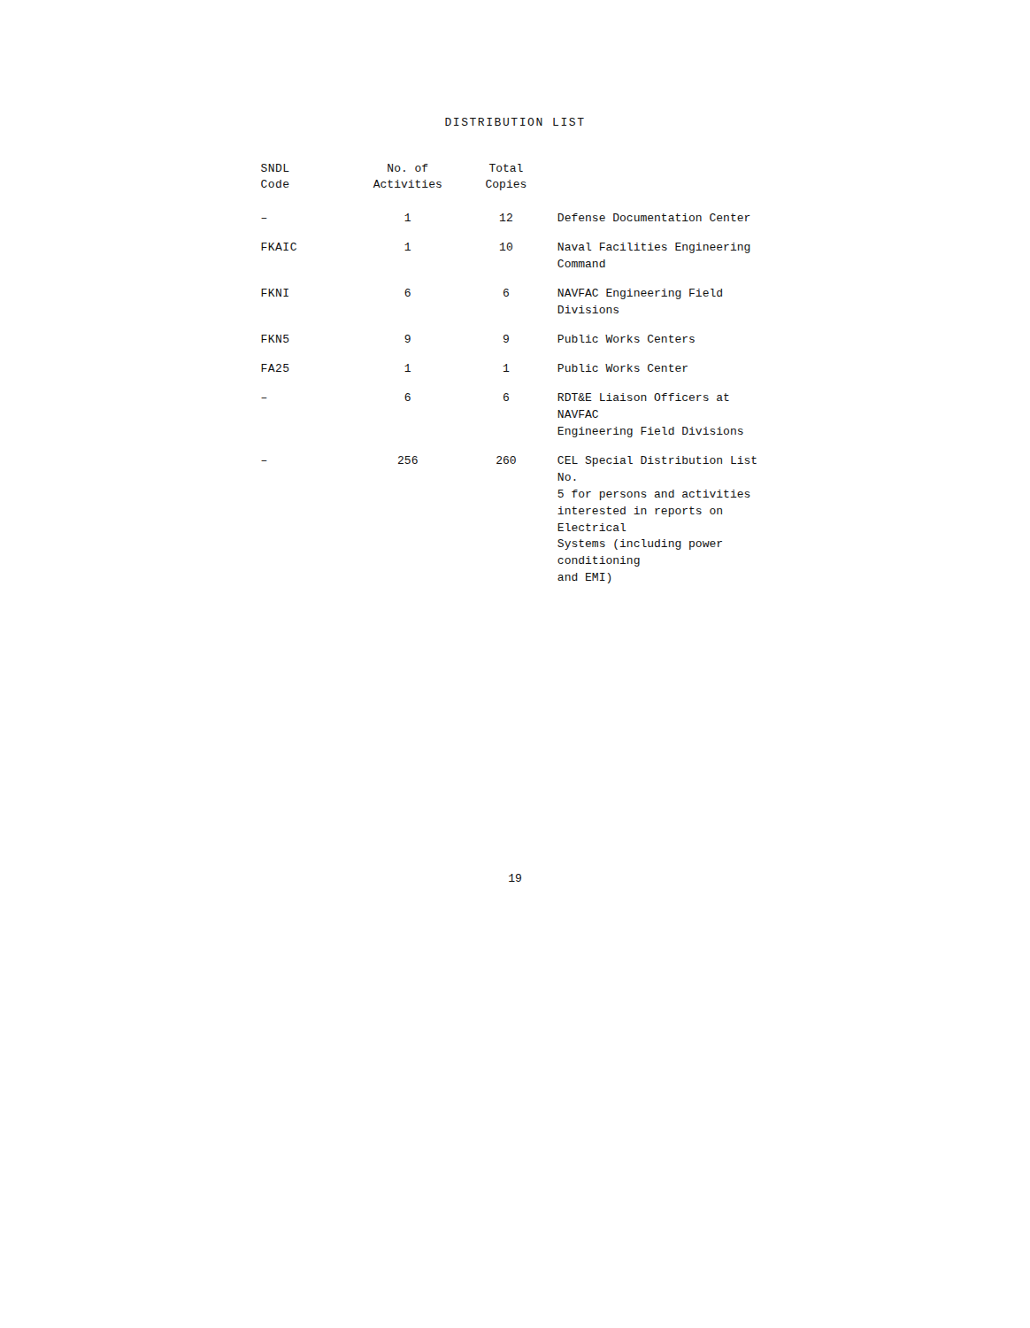DISTRIBUTION LIST
| SNDL Code | No. of Activities | Total Copies | |
| --- | --- | --- | --- |
| – | 1 | 12 | Defense Documentation Center |
| FKAIC | 1 | 10 | Naval Facilities Engineering Command |
| FKNI | 6 | 6 | NAVFAC Engineering Field Divisions |
| FKN5 | 9 | 9 | Public Works Centers |
| FA25 | 1 | 1 | Public Works Center |
| – | 6 | 6 | RDT&E Liaison Officers at NAVFAC Engineering Field Divisions |
| – | 256 | 260 | CEL Special Distribution List No. 5 for persons and activities interested in reports on Electrical Systems (including power conditioning and EMI) |
19